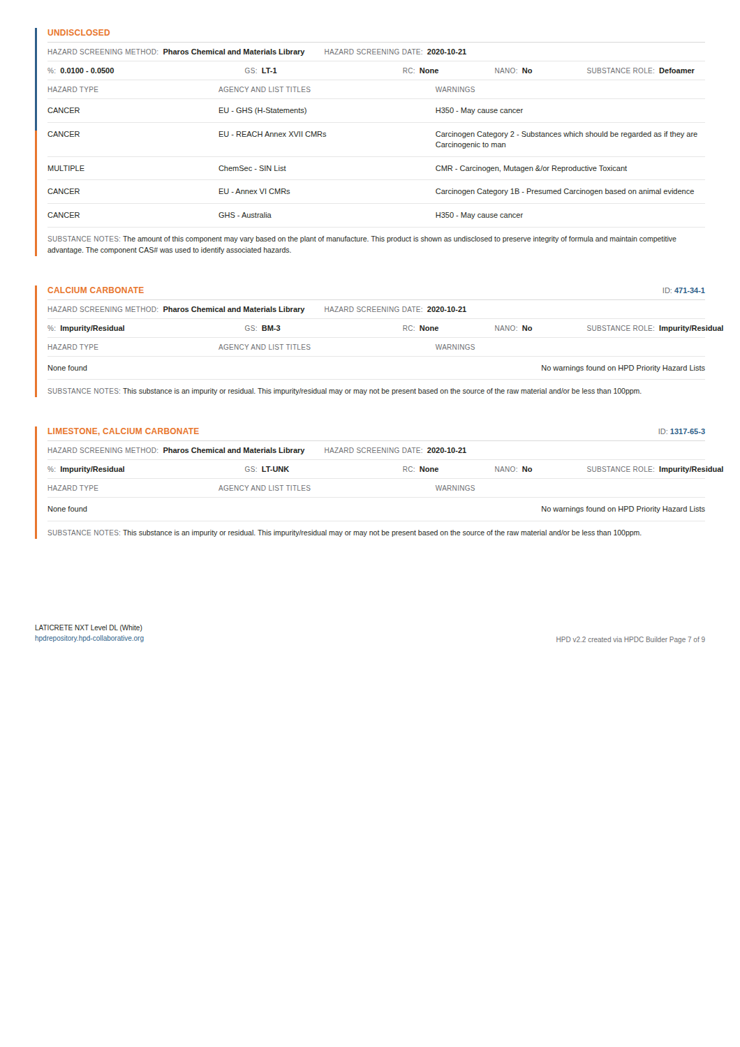UNDISCLOSED
HAZARD SCREENING METHOD: Pharos Chemical and Materials Library HAZARD SCREENING DATE: 2020-10-21
%: 0.0100 - 0.0500
GS: LT-1
RC: None
NANO: No
SUBSTANCE ROLE: Defoamer
| HAZARD TYPE | AGENCY AND LIST TITLES | WARNINGS |
| --- | --- | --- |
| CANCER | EU - GHS (H-Statements) | H350 - May cause cancer |
| CANCER | EU - REACH Annex XVII CMRs | Carcinogen Category 2 - Substances which should be regarded as if they are Carcinogenic to man |
| MULTIPLE | ChemSec - SIN List | CMR - Carcinogen, Mutagen &/or Reproductive Toxicant |
| CANCER | EU - Annex VI CMRs | Carcinogen Category 1B - Presumed Carcinogen based on animal evidence |
| CANCER | GHS - Australia | H350 - May cause cancer |
SUBSTANCE NOTES: The amount of this component may vary based on the plant of manufacture. This product is shown as undisclosed to preserve integrity of formula and maintain competitive advantage. The component CAS# was used to identify associated hazards.
CALCIUM CARBONATE ID: 471-34-1
HAZARD SCREENING METHOD: Pharos Chemical and Materials Library HAZARD SCREENING DATE: 2020-10-21
%: Impurity/Residual
GS: BM-3
RC: None
NANO: No
SUBSTANCE ROLE: Impurity/Residual
| HAZARD TYPE | AGENCY AND LIST TITLES | WARNINGS |
| --- | --- | --- |
| None found | | No warnings found on HPD Priority Hazard Lists |
SUBSTANCE NOTES: This substance is an impurity or residual. This impurity/residual may or may not be present based on the source of the raw material and/or be less than 100ppm.
LIMESTONE, CALCIUM CARBONATE ID: 1317-65-3
HAZARD SCREENING METHOD: Pharos Chemical and Materials Library HAZARD SCREENING DATE: 2020-10-21
%: Impurity/Residual
GS: LT-UNK
RC: None
NANO: No
SUBSTANCE ROLE: Impurity/Residual
| HAZARD TYPE | AGENCY AND LIST TITLES | WARNINGS |
| --- | --- | --- |
| None found | | No warnings found on HPD Priority Hazard Lists |
SUBSTANCE NOTES: This substance is an impurity or residual. This impurity/residual may or may not be present based on the source of the raw material and/or be less than 100ppm.
LATICRETE NXT Level DL (White)
hpdrepository.hpd-collaborative.org
HPD v2.2 created via HPDC Builder Page 7 of 9